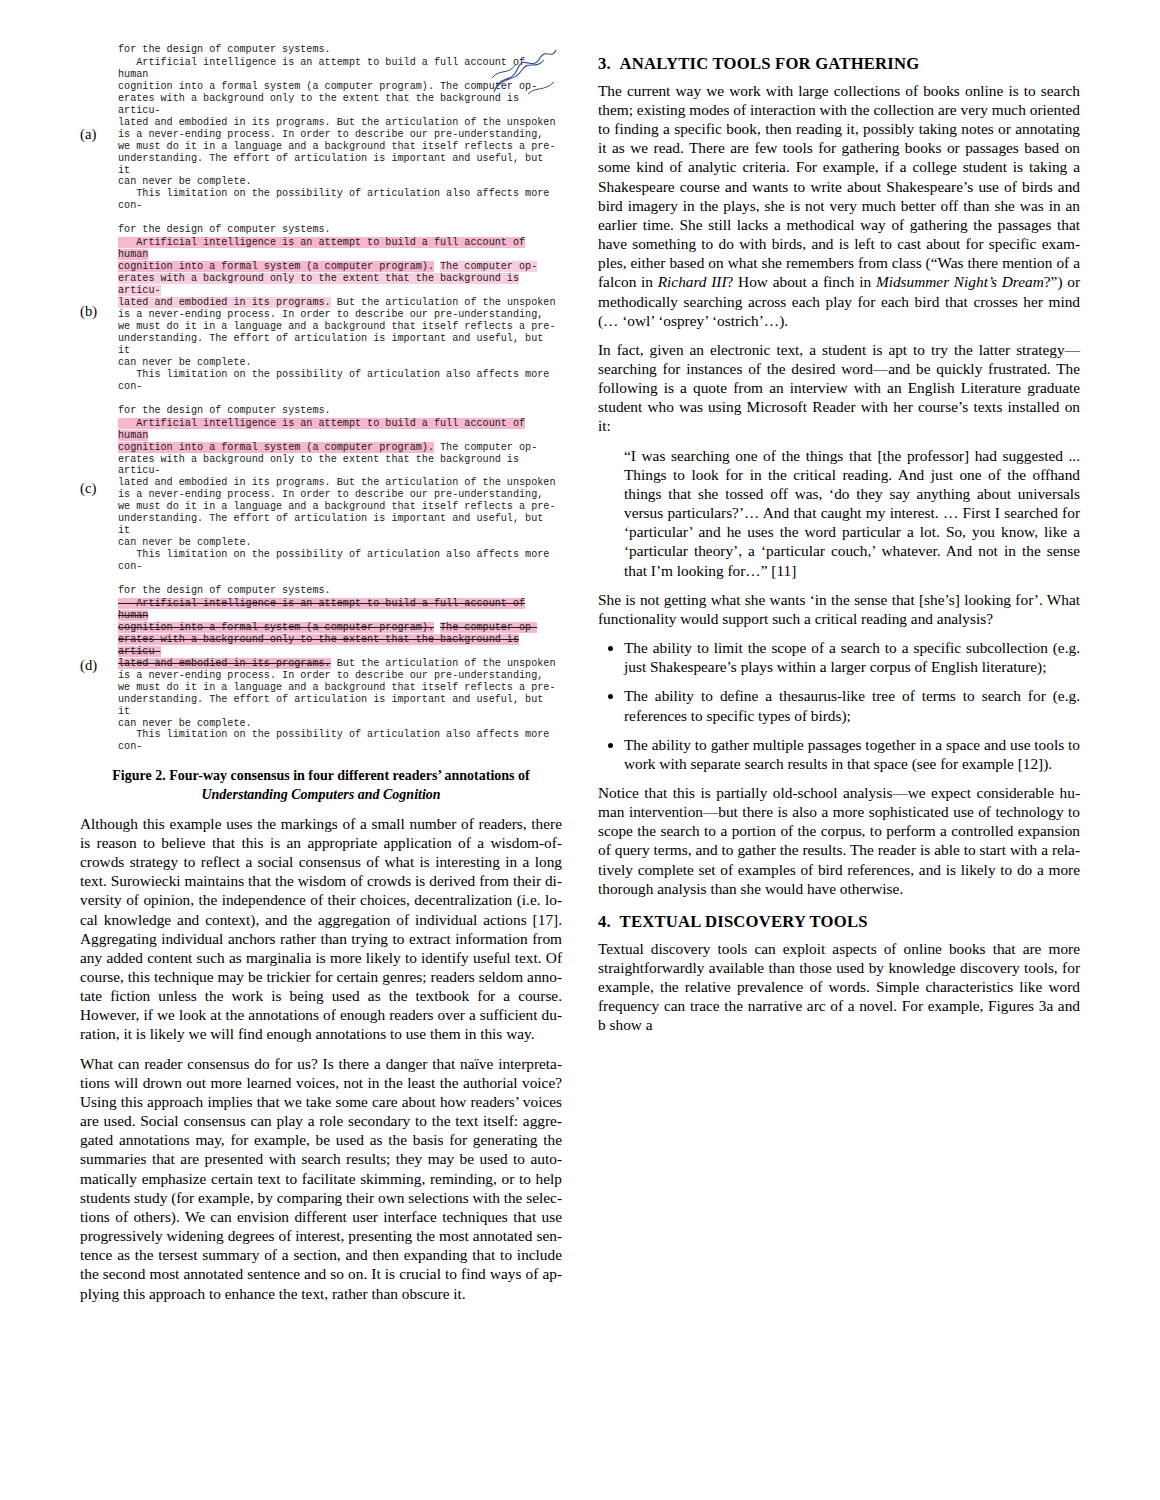(a) (b) (c) (d)
for the design of computer systems.
Artificial intelligence is an attempt to build a full account of human
cognition into a formal system (a computer program). The computer op-
erates with a background only to the extent that the background is articu-
lated and embodied in its programs. But the articulation of the unspoken
is a never-ending process. In order to describe our pre-understanding,
we must do it in a language and a background that itself reflects a pre-
understanding. The effort of articulation is important and useful, but it
can never be complete.
This limitation on the possibility of articulation also affects more con-
for the design of computer systems.
Artificial intelligence is an attempt to build a full account of human
cognition into a formal system (a computer program). The computer op-
erates with a background only to the extent that the background is articu-
lated and embodied in its programs. But the articulation of the unspoken
is a never-ending process. In order to describe our pre-understanding,
we must do it in a language and a background that itself reflects a pre-
understanding. The effort of articulation is important and useful, but it
can never be complete.
This limitation on the possibility of articulation also affects more con-
for the design of computer systems.
Artificial intelligence is an attempt to build a full account of human
cognition into a formal system (a computer program). The computer op-
erates with a background only to the extent that the background is articu-
lated and embodied in its programs. But the articulation of the unspoken
is a never-ending process. In order to describe our pre-understanding,
we must do it in a language and a background that itself reflects a pre-
understanding. The effort of articulation is important and useful, but it
can never be complete.
This limitation on the possibility of articulation also affects more con-
for the design of computer systems.
Artificial intelligence is an attempt to build a full account of human
cognition into a formal system (a computer program). The computer op-
erates with a background only to the extent that the background is articu-
lated and embodied in its programs. But the articulation of the unspoken
is a never-ending process. In order to describe our pre-understanding,
we must do it in a language and a background that itself reflects a pre-
understanding. The effort of articulation is important and useful, but it
can never be complete.
This limitation on the possibility of articulation also affects more con-
Figure 2. Four-way consensus in four different readers’ annotations of Understanding Computers and Cognition
Although this example uses the markings of a small number of readers, there is reason to believe that this is an appropriate application of a wisdom-of-crowds strategy to reflect a social consensus of what is interesting in a long text. Surowiecki maintains that the wisdom of crowds is derived from their diversity of opinion, the independence of their choices, decentralization (i.e. local knowledge and context), and the aggregation of individual actions [17]. Aggregating individual anchors rather than trying to extract information from any added content such as marginalia is more likely to identify useful text. Of course, this technique may be trickier for certain genres; readers seldom annotate fiction unless the work is being used as the textbook for a course. However, if we look at the annotations of enough readers over a sufficient duration, it is likely we will find enough annotations to use them in this way.
What can reader consensus do for us? Is there a danger that naïve interpretations will drown out more learned voices, not in the least the authorial voice? Using this approach implies that we take some care about how readers’ voices are used. Social consensus can play a role secondary to the text itself: aggregated annotations may, for example, be used as the basis for generating the summaries that are presented with search results; they may be used to automatically emphasize certain text to facilitate skimming, reminding, or to help students study (for example, by comparing their own selections with the selections of others). We can envision different user interface techniques that use progressively widening degrees of interest, presenting the most annotated sentence as the tersest summary of a section, and then expanding that to include the second most annotated sentence and so on. It is crucial to find ways of applying this approach to enhance the text, rather than obscure it.
3. Analytic Tools for Gathering
The current way we work with large collections of books online is to search them; existing modes of interaction with the collection are very much oriented to finding a specific book, then reading it, possibly taking notes or annotating it as we read. There are few tools for gathering books or passages based on some kind of analytic criteria. For example, if a college student is taking a Shakespeare course and wants to write about Shakespeare’s use of birds and bird imagery in the plays, she is not very much better off than she was in an earlier time. She still lacks a methodical way of gathering the passages that have something to do with birds, and is left to cast about for specific examples, either based on what she remembers from class (“Was there mention of a falcon in Richard III? How about a finch in Midsummer Night’s Dream?”) or methodically searching across each play for each bird that crosses her mind (… ‘owl’ ‘osprey’ ‘ostrich’…).
In fact, given an electronic text, a student is apt to try the latter strategy—searching for instances of the desired word—and be quickly frustrated. The following is a quote from an interview with an English Literature graduate student who was using Microsoft Reader with her course’s texts installed on it:
“I was searching one of the things that [the professor] had suggested ... Things to look for in the critical reading. And just one of the offhand things that she tossed off was, ‘do they say anything about universals versus particulars?’… And that caught my interest. … First I searched for ‘particular’ and he uses the word particular a lot. So, you know, like a ‘particular theory’, a ‘particular couch,’ whatever. And not in the sense that I’m looking for…” [11]
She is not getting what she wants ‘in the sense that [she’s] looking for’. What functionality would support such a critical reading and analysis?
The ability to limit the scope of a search to a specific subcollection (e.g. just Shakespeare’s plays within a larger corpus of English literature);
The ability to define a thesaurus-like tree of terms to search for (e.g. references to specific types of birds);
The ability to gather multiple passages together in a space and use tools to work with separate search results in that space (see for example [12]).
Notice that this is partially old-school analysis—we expect considerable human intervention—but there is also a more sophisticated use of technology to scope the search to a portion of the corpus, to perform a controlled expansion of query terms, and to gather the results. The reader is able to start with a relatively complete set of examples of bird references, and is likely to do a more thorough analysis than she would have otherwise.
4. Textual Discovery Tools
Textual discovery tools can exploit aspects of online books that are more straightforwardly available than those used by knowledge discovery tools, for example, the relative prevalence of words. Simple characteristics like word frequency can trace the narrative arc of a novel. For example, Figures 3a and b show a